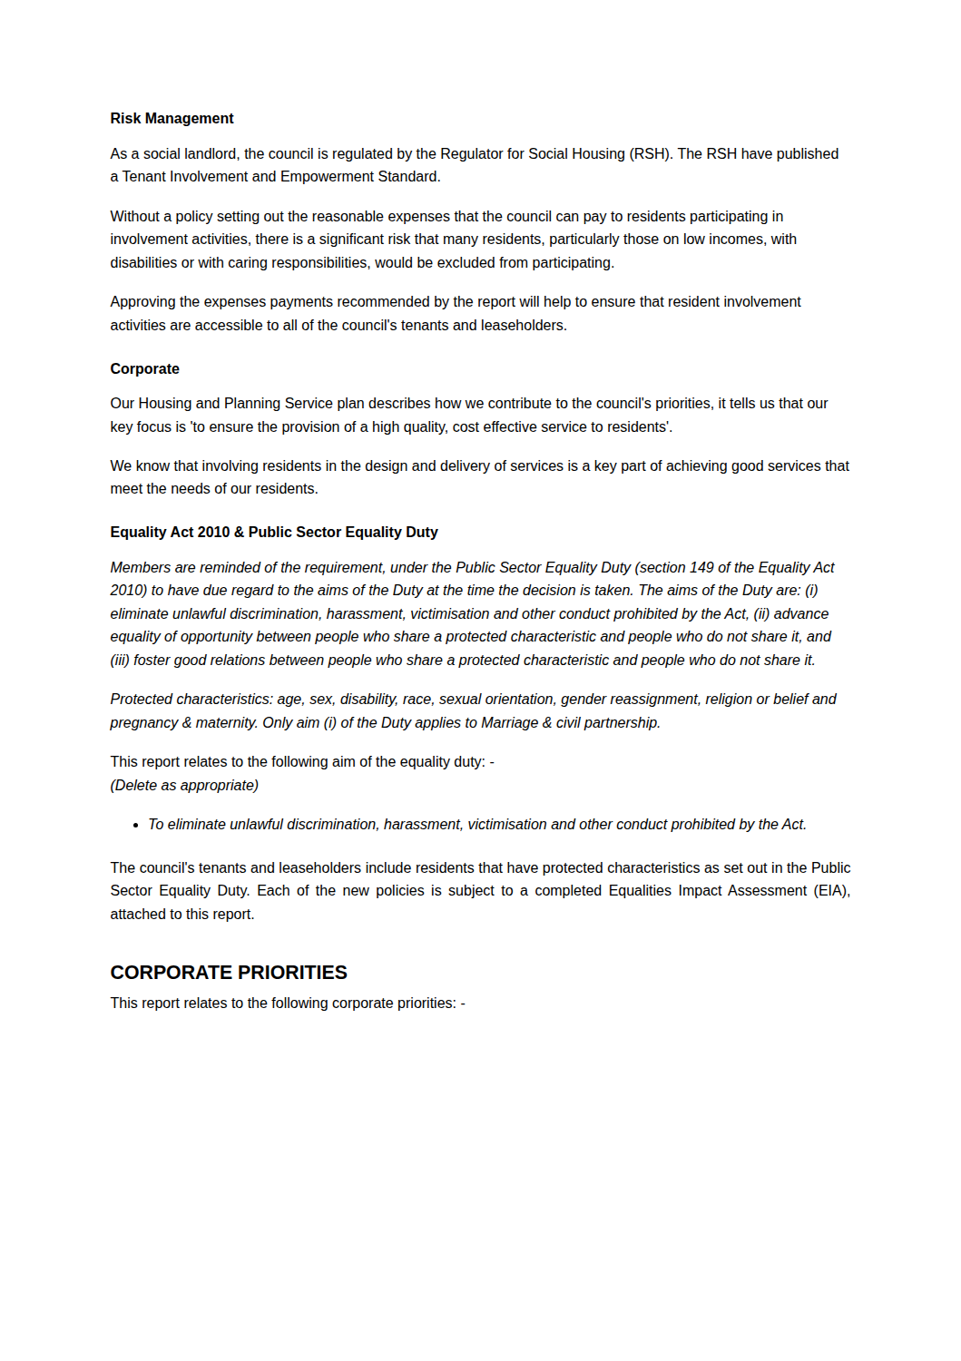Risk Management
As a social landlord, the council is regulated by the Regulator for Social Housing (RSH). The RSH have published a Tenant Involvement and Empowerment Standard.
Without a policy setting out the reasonable expenses that the council can pay to residents participating in involvement activities, there is a significant risk that many residents, particularly those on low incomes, with disabilities or with caring responsibilities, would be excluded from participating.
Approving the expenses payments recommended by the report will help to ensure that resident involvement activities are accessible to all of the council's tenants and leaseholders.
Corporate
Our Housing and Planning Service plan describes how we contribute to the council's priorities, it tells us that our key focus is 'to ensure the provision of a high quality, cost effective service to residents'.
We know that involving residents in the design and delivery of services is a key part of achieving good services that meet the needs of our residents.
Equality Act 2010 & Public Sector Equality Duty
Members are reminded of the requirement, under the Public Sector Equality Duty (section 149 of the Equality Act 2010) to have due regard to the aims of the Duty at the time the decision is taken. The aims of the Duty are: (i) eliminate unlawful discrimination, harassment, victimisation and other conduct prohibited by the Act, (ii) advance equality of opportunity between people who share a protected characteristic and people who do not share it, and (iii) foster good relations between people who share a protected characteristic and people who do not share it.
Protected characteristics: age, sex, disability, race, sexual orientation, gender reassignment, religion or belief and pregnancy & maternity. Only aim (i) of the Duty applies to Marriage & civil partnership.
This report relates to the following aim of the equality duty: -
(Delete as appropriate)
To eliminate unlawful discrimination, harassment, victimisation and other conduct prohibited by the Act.
The council's tenants and leaseholders include residents that have protected characteristics as set out in the Public Sector Equality Duty. Each of the new policies is subject to a completed Equalities Impact Assessment (EIA), attached to this report.
CORPORATE PRIORITIES
This report relates to the following corporate priorities: -